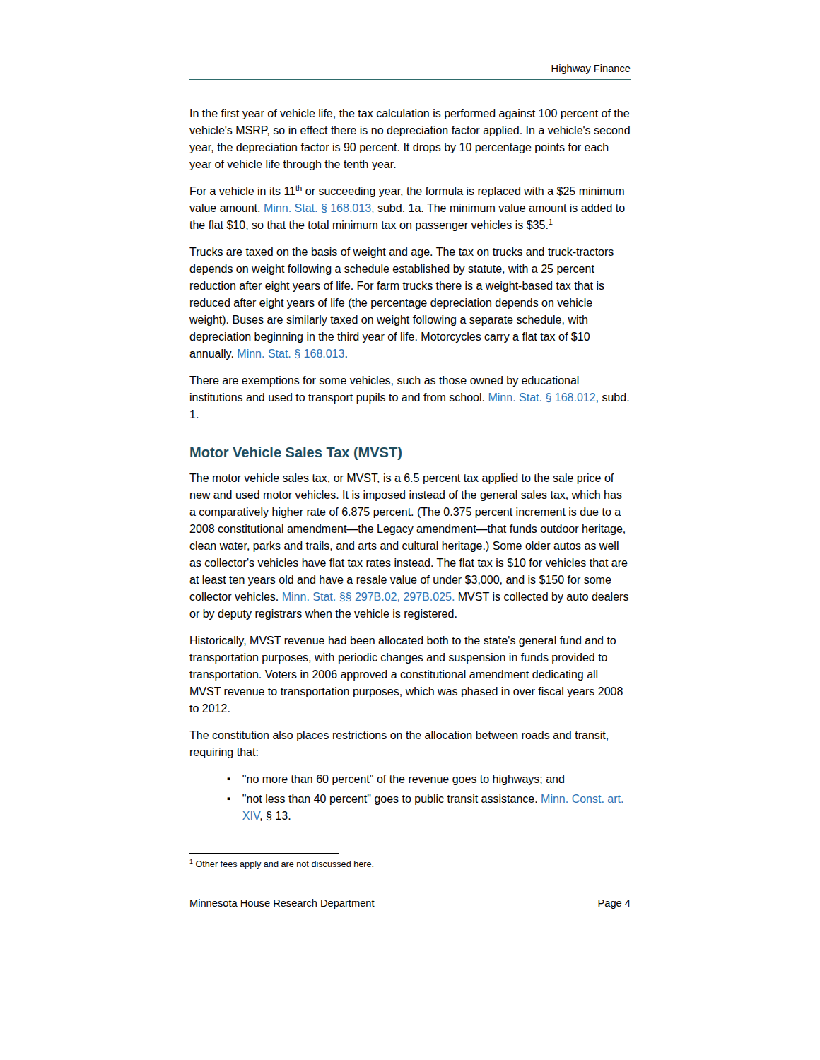Highway Finance
In the first year of vehicle life, the tax calculation is performed against 100 percent of the vehicle's MSRP, so in effect there is no depreciation factor applied. In a vehicle's second year, the depreciation factor is 90 percent. It drops by 10 percentage points for each year of vehicle life through the tenth year.
For a vehicle in its 11th or succeeding year, the formula is replaced with a $25 minimum value amount. Minn. Stat. § 168.013, subd. 1a. The minimum value amount is added to the flat $10, so that the total minimum tax on passenger vehicles is $35.1
Trucks are taxed on the basis of weight and age. The tax on trucks and truck-tractors depends on weight following a schedule established by statute, with a 25 percent reduction after eight years of life. For farm trucks there is a weight-based tax that is reduced after eight years of life (the percentage depreciation depends on vehicle weight). Buses are similarly taxed on weight following a separate schedule, with depreciation beginning in the third year of life. Motorcycles carry a flat tax of $10 annually. Minn. Stat. § 168.013.
There are exemptions for some vehicles, such as those owned by educational institutions and used to transport pupils to and from school. Minn. Stat. § 168.012, subd. 1.
Motor Vehicle Sales Tax (MVST)
The motor vehicle sales tax, or MVST, is a 6.5 percent tax applied to the sale price of new and used motor vehicles. It is imposed instead of the general sales tax, which has a comparatively higher rate of 6.875 percent. (The 0.375 percent increment is due to a 2008 constitutional amendment—the Legacy amendment—that funds outdoor heritage, clean water, parks and trails, and arts and cultural heritage.) Some older autos as well as collector's vehicles have flat tax rates instead. The flat tax is $10 for vehicles that are at least ten years old and have a resale value of under $3,000, and is $150 for some collector vehicles. Minn. Stat. §§ 297B.02, 297B.025. MVST is collected by auto dealers or by deputy registrars when the vehicle is registered.
Historically, MVST revenue had been allocated both to the state's general fund and to transportation purposes, with periodic changes and suspension in funds provided to transportation. Voters in 2006 approved a constitutional amendment dedicating all MVST revenue to transportation purposes, which was phased in over fiscal years 2008 to 2012.
The constitution also places restrictions on the allocation between roads and transit, requiring that:
"no more than 60 percent" of the revenue goes to highways; and
"not less than 40 percent" goes to public transit assistance. Minn. Const. art. XIV, § 13.
1 Other fees apply and are not discussed here.
Minnesota House Research Department Page 4